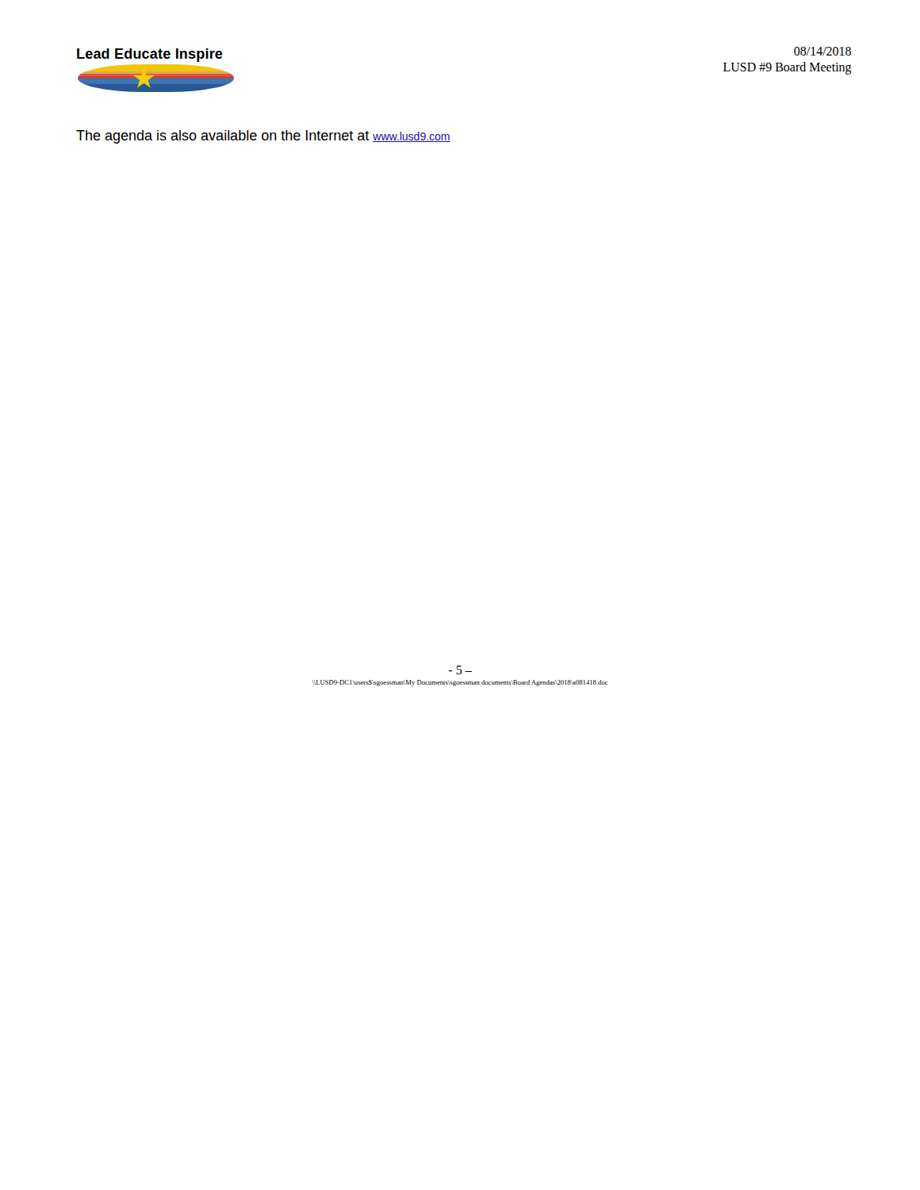Lead Educate Inspire
08/14/2018
LUSD #9 Board Meeting
The agenda is also available on the Internet at www.lusd9.com
- 5 –
\\LUSD9-DC1\users$\sgoessman\My Documents\sgoessman documents\Board Agendas\2018\a081418.doc